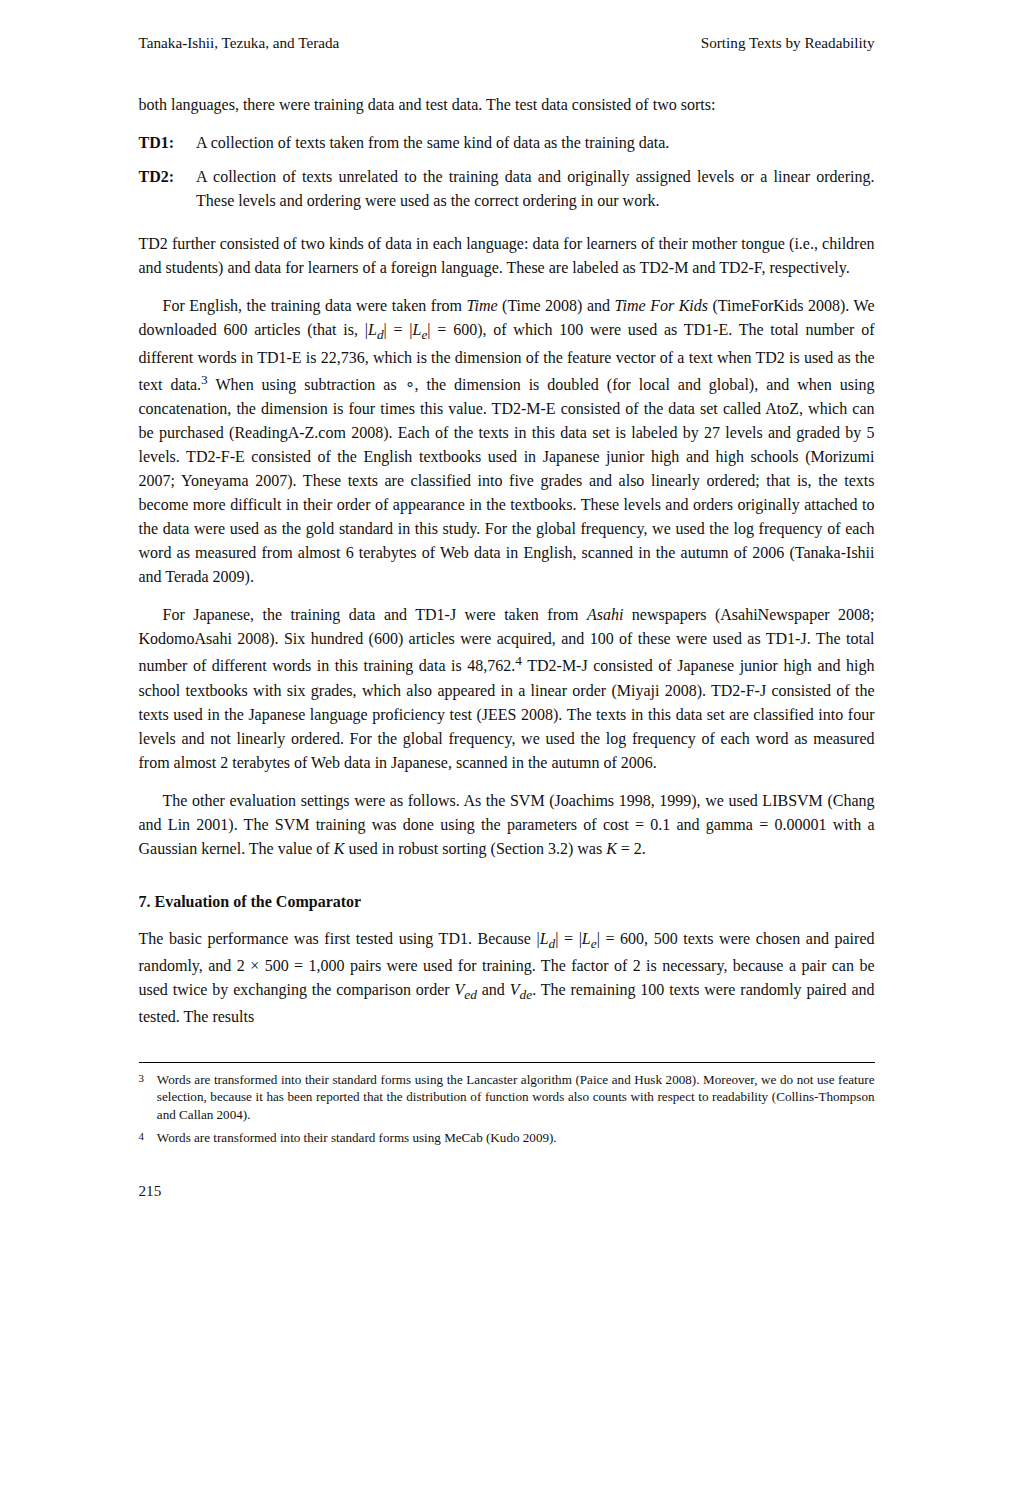Tanaka-Ishii, Tezuka, and Terada
Sorting Texts by Readability
both languages, there were training data and test data. The test data consisted of two sorts:
TD1:
A collection of texts taken from the same kind of data as the training data.
TD2:
A collection of texts unrelated to the training data and originally assigned levels or a linear ordering. These levels and ordering were used as the correct ordering in our work.
TD2 further consisted of two kinds of data in each language: data for learners of their mother tongue (i.e., children and students) and data for learners of a foreign language. These are labeled as TD2-M and TD2-F, respectively.
For English, the training data were taken from Time (Time 2008) and Time For Kids (TimeForKids 2008). We downloaded 600 articles (that is, |Ld| = |Le| = 600), of which 100 were used as TD1-E. The total number of different words in TD1-E is 22,736, which is the dimension of the feature vector of a text when TD2 is used as the text data.3 When using subtraction as ∘, the dimension is doubled (for local and global), and when using concatenation, the dimension is four times this value. TD2-M-E consisted of the data set called AtoZ, which can be purchased (ReadingA-Z.com 2008). Each of the texts in this data set is labeled by 27 levels and graded by 5 levels. TD2-F-E consisted of the English textbooks used in Japanese junior high and high schools (Morizumi 2007; Yoneyama 2007). These texts are classified into five grades and also linearly ordered; that is, the texts become more difficult in their order of appearance in the textbooks. These levels and orders originally attached to the data were used as the gold standard in this study. For the global frequency, we used the log frequency of each word as measured from almost 6 terabytes of Web data in English, scanned in the autumn of 2006 (Tanaka-Ishii and Terada 2009).
For Japanese, the training data and TD1-J were taken from Asahi newspapers (AsahiNewspaper 2008; KodomoAsahi 2008). Six hundred (600) articles were acquired, and 100 of these were used as TD1-J. The total number of different words in this training data is 48,762.4 TD2-M-J consisted of Japanese junior high and high school textbooks with six grades, which also appeared in a linear order (Miyaji 2008). TD2-F-J consisted of the texts used in the Japanese language proficiency test (JEES 2008). The texts in this data set are classified into four levels and not linearly ordered. For the global frequency, we used the log frequency of each word as measured from almost 2 terabytes of Web data in Japanese, scanned in the autumn of 2006.
The other evaluation settings were as follows. As the SVM (Joachims 1998, 1999), we used LIBSVM (Chang and Lin 2001). The SVM training was done using the parameters of cost = 0.1 and gamma = 0.00001 with a Gaussian kernel. The value of K used in robust sorting (Section 3.2) was K = 2.
7. Evaluation of the Comparator
The basic performance was first tested using TD1. Because |Ld| = |Le| = 600, 500 texts were chosen and paired randomly, and 2 × 500 = 1,000 pairs were used for training. The factor of 2 is necessary, because a pair can be used twice by exchanging the comparison order Ved and Vde. The remaining 100 texts were randomly paired and tested. The results
3 Words are transformed into their standard forms using the Lancaster algorithm (Paice and Husk 2008). Moreover, we do not use feature selection, because it has been reported that the distribution of function words also counts with respect to readability (Collins-Thompson and Callan 2004).
4 Words are transformed into their standard forms using MeCab (Kudo 2009).
215